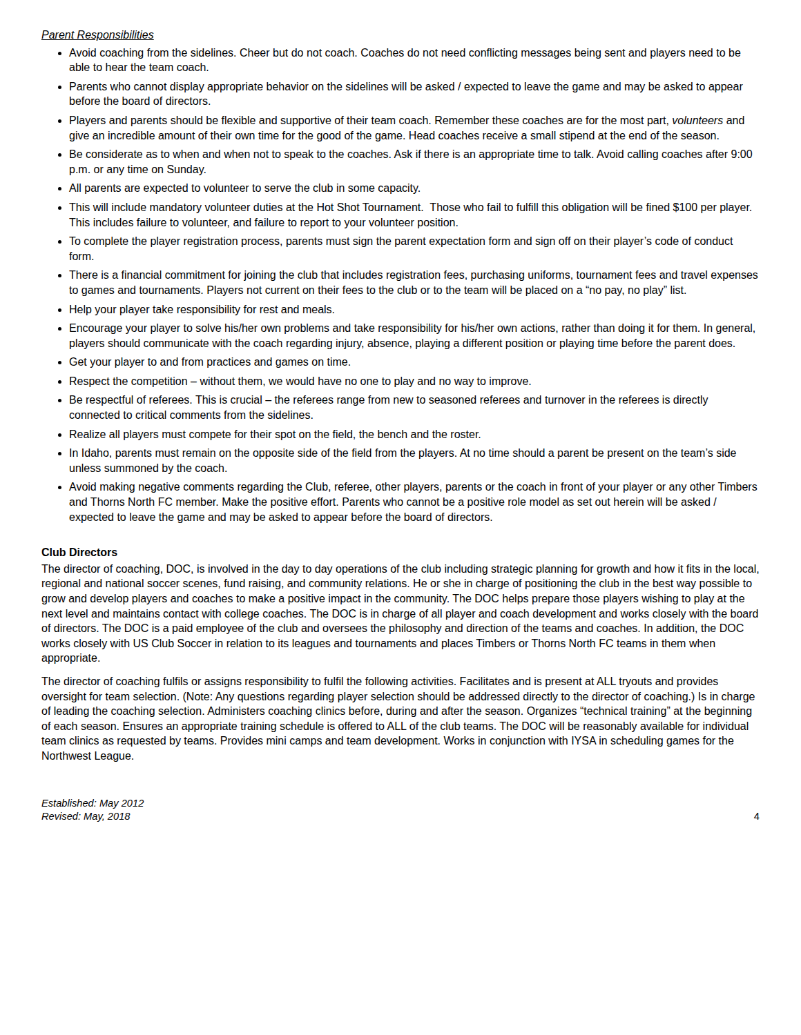Parent Responsibilities
Avoid coaching from the sidelines. Cheer but do not coach. Coaches do not need conflicting messages being sent and players need to be able to hear the team coach.
Parents who cannot display appropriate behavior on the sidelines will be asked / expected to leave the game and may be asked to appear before the board of directors.
Players and parents should be flexible and supportive of their team coach. Remember these coaches are for the most part, volunteers and give an incredible amount of their own time for the good of the game. Head coaches receive a small stipend at the end of the season.
Be considerate as to when and when not to speak to the coaches. Ask if there is an appropriate time to talk. Avoid calling coaches after 9:00 p.m. or any time on Sunday.
All parents are expected to volunteer to serve the club in some capacity.
This will include mandatory volunteer duties at the Hot Shot Tournament. Those who fail to fulfill this obligation will be fined $100 per player. This includes failure to volunteer, and failure to report to your volunteer position.
To complete the player registration process, parents must sign the parent expectation form and sign off on their player’s code of conduct form.
There is a financial commitment for joining the club that includes registration fees, purchasing uniforms, tournament fees and travel expenses to games and tournaments. Players not current on their fees to the club or to the team will be placed on a “no pay, no play” list.
Help your player take responsibility for rest and meals.
Encourage your player to solve his/her own problems and take responsibility for his/her own actions, rather than doing it for them. In general, players should communicate with the coach regarding injury, absence, playing a different position or playing time before the parent does.
Get your player to and from practices and games on time.
Respect the competition – without them, we would have no one to play and no way to improve.
Be respectful of referees. This is crucial – the referees range from new to seasoned referees and turnover in the referees is directly connected to critical comments from the sidelines.
Realize all players must compete for their spot on the field, the bench and the roster.
In Idaho, parents must remain on the opposite side of the field from the players. At no time should a parent be present on the team’s side unless summoned by the coach.
Avoid making negative comments regarding the Club, referee, other players, parents or the coach in front of your player or any other Timbers and Thorns North FC member. Make the positive effort. Parents who cannot be a positive role model as set out herein will be asked / expected to leave the game and may be asked to appear before the board of directors.
Club Directors
The director of coaching, DOC, is involved in the day to day operations of the club including strategic planning for growth and how it fits in the local, regional and national soccer scenes, fund raising, and community relations. He or she in charge of positioning the club in the best way possible to grow and develop players and coaches to make a positive impact in the community. The DOC helps prepare those players wishing to play at the next level and maintains contact with college coaches. The DOC is in charge of all player and coach development and works closely with the board of directors. The DOC is a paid employee of the club and oversees the philosophy and direction of the teams and coaches. In addition, the DOC works closely with US Club Soccer in relation to its leagues and tournaments and places Timbers or Thorns North FC teams in them when appropriate.
The director of coaching fulfils or assigns responsibility to fulfil the following activities. Facilitates and is present at ALL tryouts and provides oversight for team selection. (Note: Any questions regarding player selection should be addressed directly to the director of coaching.) Is in charge of leading the coaching selection. Administers coaching clinics before, during and after the season. Organizes “technical training” at the beginning of each season. Ensures an appropriate training schedule is offered to ALL of the club teams. The DOC will be reasonably available for individual team clinics as requested by teams. Provides mini camps and team development. Works in conjunction with IYSA in scheduling games for the Northwest League.
Established: May 2012
Revised: May, 2018
4